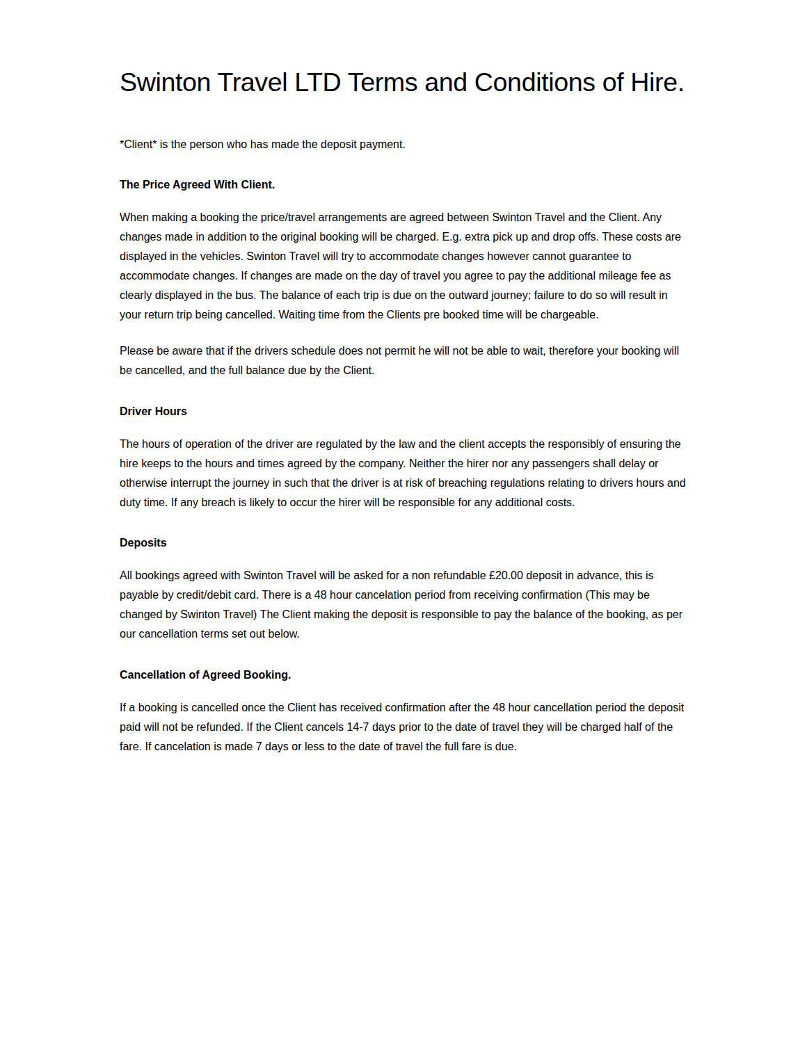Swinton Travel LTD Terms and Conditions of Hire.
*Client* is the person who has made the deposit payment.
The Price Agreed With Client.
When making a booking the price/travel arrangements are agreed between Swinton Travel and the Client. Any changes made in addition to the original booking will be charged. E.g. extra pick up and drop offs. These costs are displayed in the vehicles. Swinton Travel will try to accommodate changes however cannot guarantee to accommodate changes. If changes are made on the day of travel you agree to pay the additional mileage fee as clearly displayed in the bus. The balance of each trip is due on the outward journey; failure to do so will result in your return trip being cancelled. Waiting time from the Clients pre booked time will be chargeable.
Please be aware that if the drivers schedule does not permit he will not be able to wait, therefore your booking will be cancelled, and the full balance due by the Client.
Driver Hours
The hours of operation of the driver are regulated by the law and the client accepts the responsibly of ensuring the hire keeps to the hours and times agreed by the company. Neither the hirer nor any passengers shall delay or otherwise interrupt the journey in such that the driver is at risk of breaching regulations relating to drivers hours and duty time. If any breach is likely to occur the hirer will be responsible for any additional costs.
Deposits
All bookings agreed with Swinton Travel will be asked for a non refundable £20.00 deposit in advance, this is payable by credit/debit card. There is a 48 hour cancelation period from receiving confirmation (This may be changed by Swinton Travel) The Client making the deposit is responsible to pay the balance of the booking, as per our cancellation terms set out below.
Cancellation of Agreed Booking.
If a booking is cancelled once the Client has received confirmation after the 48 hour cancellation period the deposit paid will not be refunded. If the Client cancels 14-7 days prior to the date of travel they will be charged half of the fare. If cancelation is made 7 days or less to the date of travel the full fare is due.